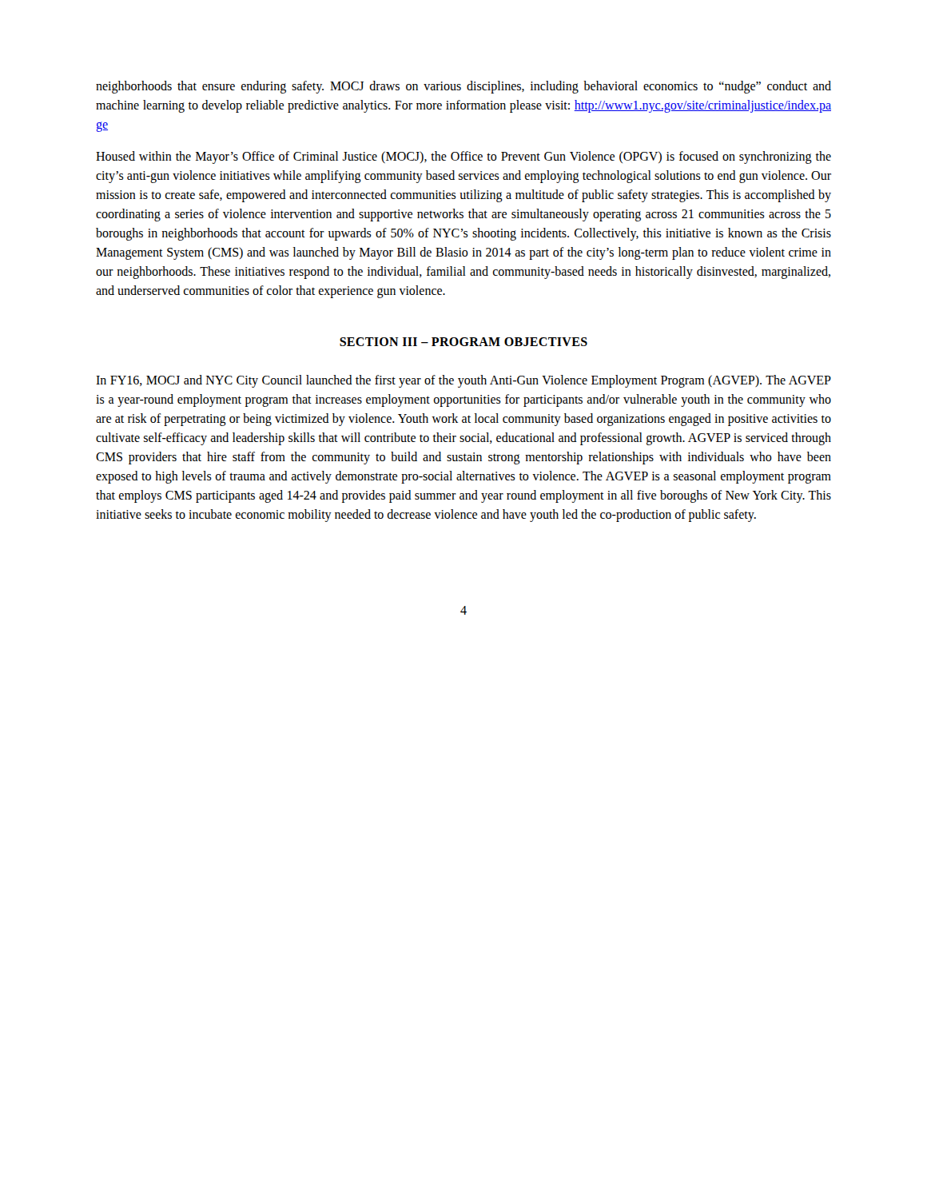neighborhoods that ensure enduring safety. MOCJ draws on various disciplines, including behavioral economics to “nudge” conduct and machine learning to develop reliable predictive analytics. For more information please visit: http://www1.nyc.gov/site/criminaljustice/index.page
Housed within the Mayor’s Office of Criminal Justice (MOCJ), the Office to Prevent Gun Violence (OPGV) is focused on synchronizing the city’s anti-gun violence initiatives while amplifying community based services and employing technological solutions to end gun violence. Our mission is to create safe, empowered and interconnected communities utilizing a multitude of public safety strategies. This is accomplished by coordinating a series of violence intervention and supportive networks that are simultaneously operating across 21 communities across the 5 boroughs in neighborhoods that account for upwards of 50% of NYC’s shooting incidents. Collectively, this initiative is known as the Crisis Management System (CMS) and was launched by Mayor Bill de Blasio in 2014 as part of the city’s long-term plan to reduce violent crime in our neighborhoods. These initiatives respond to the individual, familial and community-based needs in historically disinvested, marginalized, and underserved communities of color that experience gun violence.
SECTION III – PROGRAM OBJECTIVES
In FY16, MOCJ and NYC City Council launched the first year of the youth Anti-Gun Violence Employment Program (AGVEP). The AGVEP is a year-round employment program that increases employment opportunities for participants and/or vulnerable youth in the community who are at risk of perpetrating or being victimized by violence. Youth work at local community based organizations engaged in positive activities to cultivate self-efficacy and leadership skills that will contribute to their social, educational and professional growth. AGVEP is serviced through CMS providers that hire staff from the community to build and sustain strong mentorship relationships with individuals who have been exposed to high levels of trauma and actively demonstrate pro-social alternatives to violence. The AGVEP is a seasonal employment program that employs CMS participants aged 14-24 and provides paid summer and year round employment in all five boroughs of New York City. This initiative seeks to incubate economic mobility needed to decrease violence and have youth led the co-production of public safety.
4